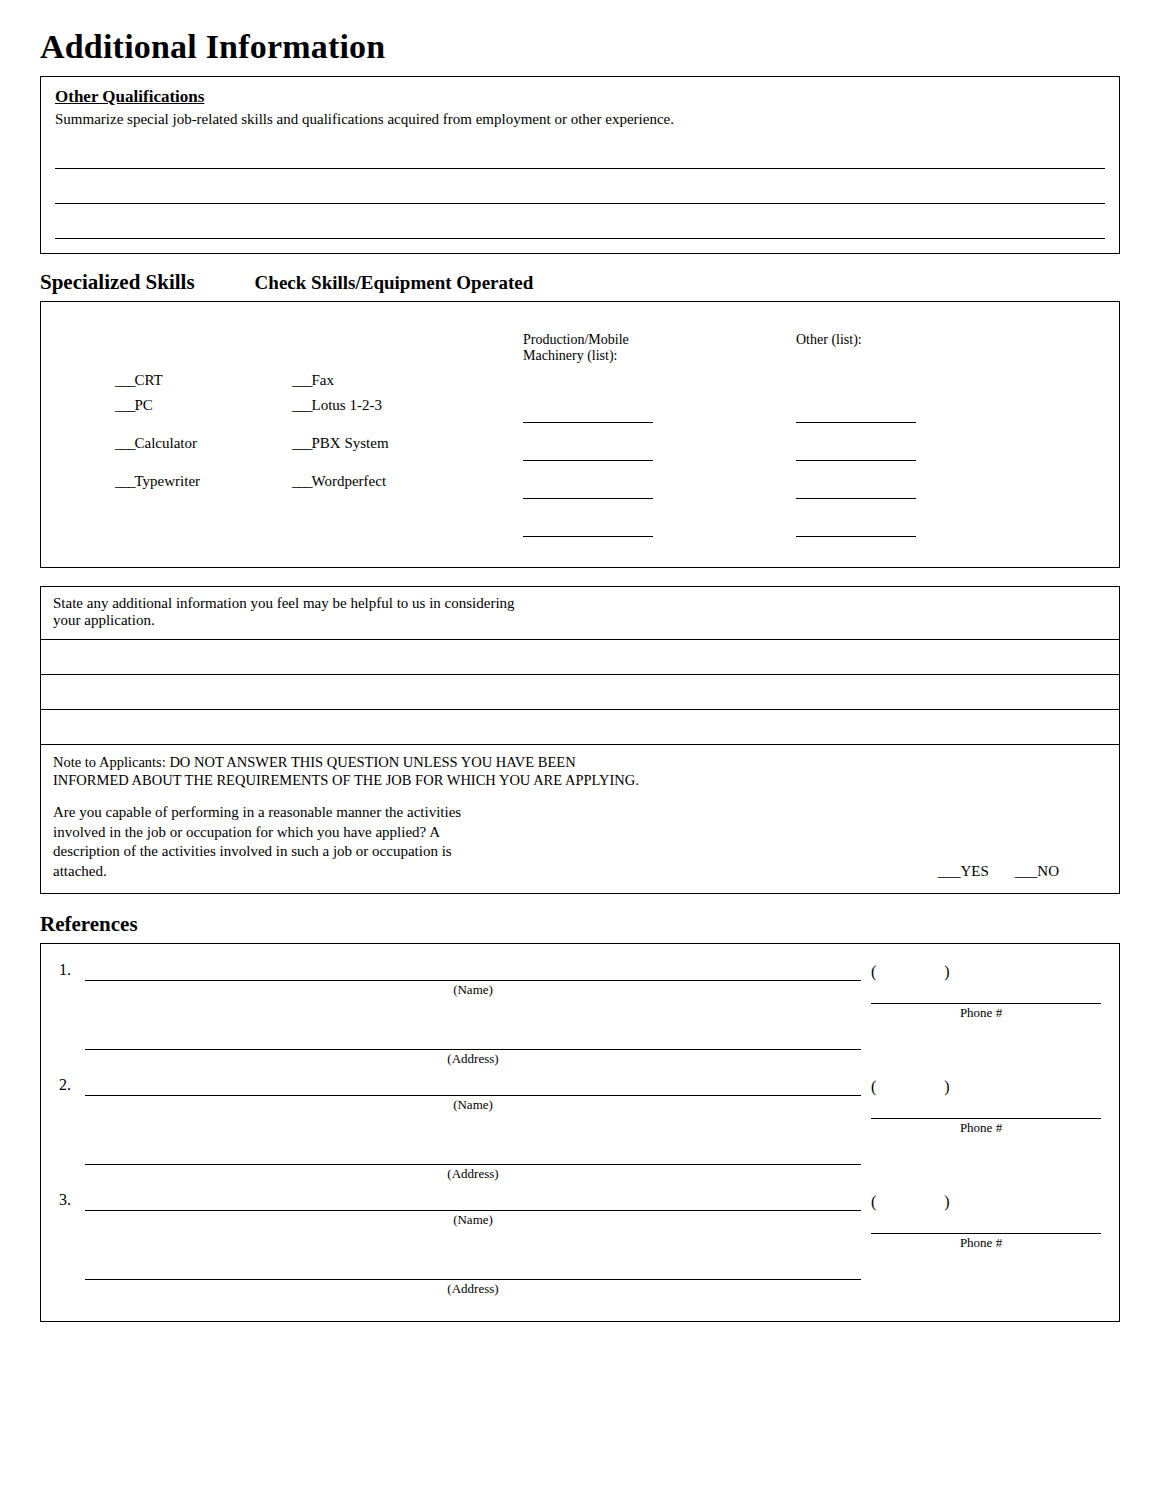Additional Information
Other Qualifications
Summarize special job-related skills and qualifications acquired from employment or other experience.
Specialized Skills Check Skills/Equipment Operated
| | | Production/Mobile Machinery (list): | Other (list): |
| CRT | Fax | | |
| PC | Lotus 1-2-3 | | |
| Calculator | PBX System | | |
| Typewriter | Wordperfect | | |
State any additional information you feel may be helpful to us in considering
your application.
Note to Applicants: DO NOT ANSWER THIS QUESTION UNLESS YOU HAVE BEEN
INFORMED ABOUT THE REQUIREMENTS OF THE JOB FOR WHICH YOU ARE APPLYING.
Are you capable of performing in a reasonable manner the activities
involved in the job or occupation for which you have applied? A
description of the activities involved in such a job or occupation is
attached. ___YES___NO
References
| 1. | | ( ) |
| | (Name) | |
| | | Phone # |
| | (Address) | |
| 2. | | ( ) |
| | (Name) | |
| | | Phone # |
| | (Address) | |
| 3. | | ( ) |
| | (Name) | |
| | | Phone # |
| | (Address) | |